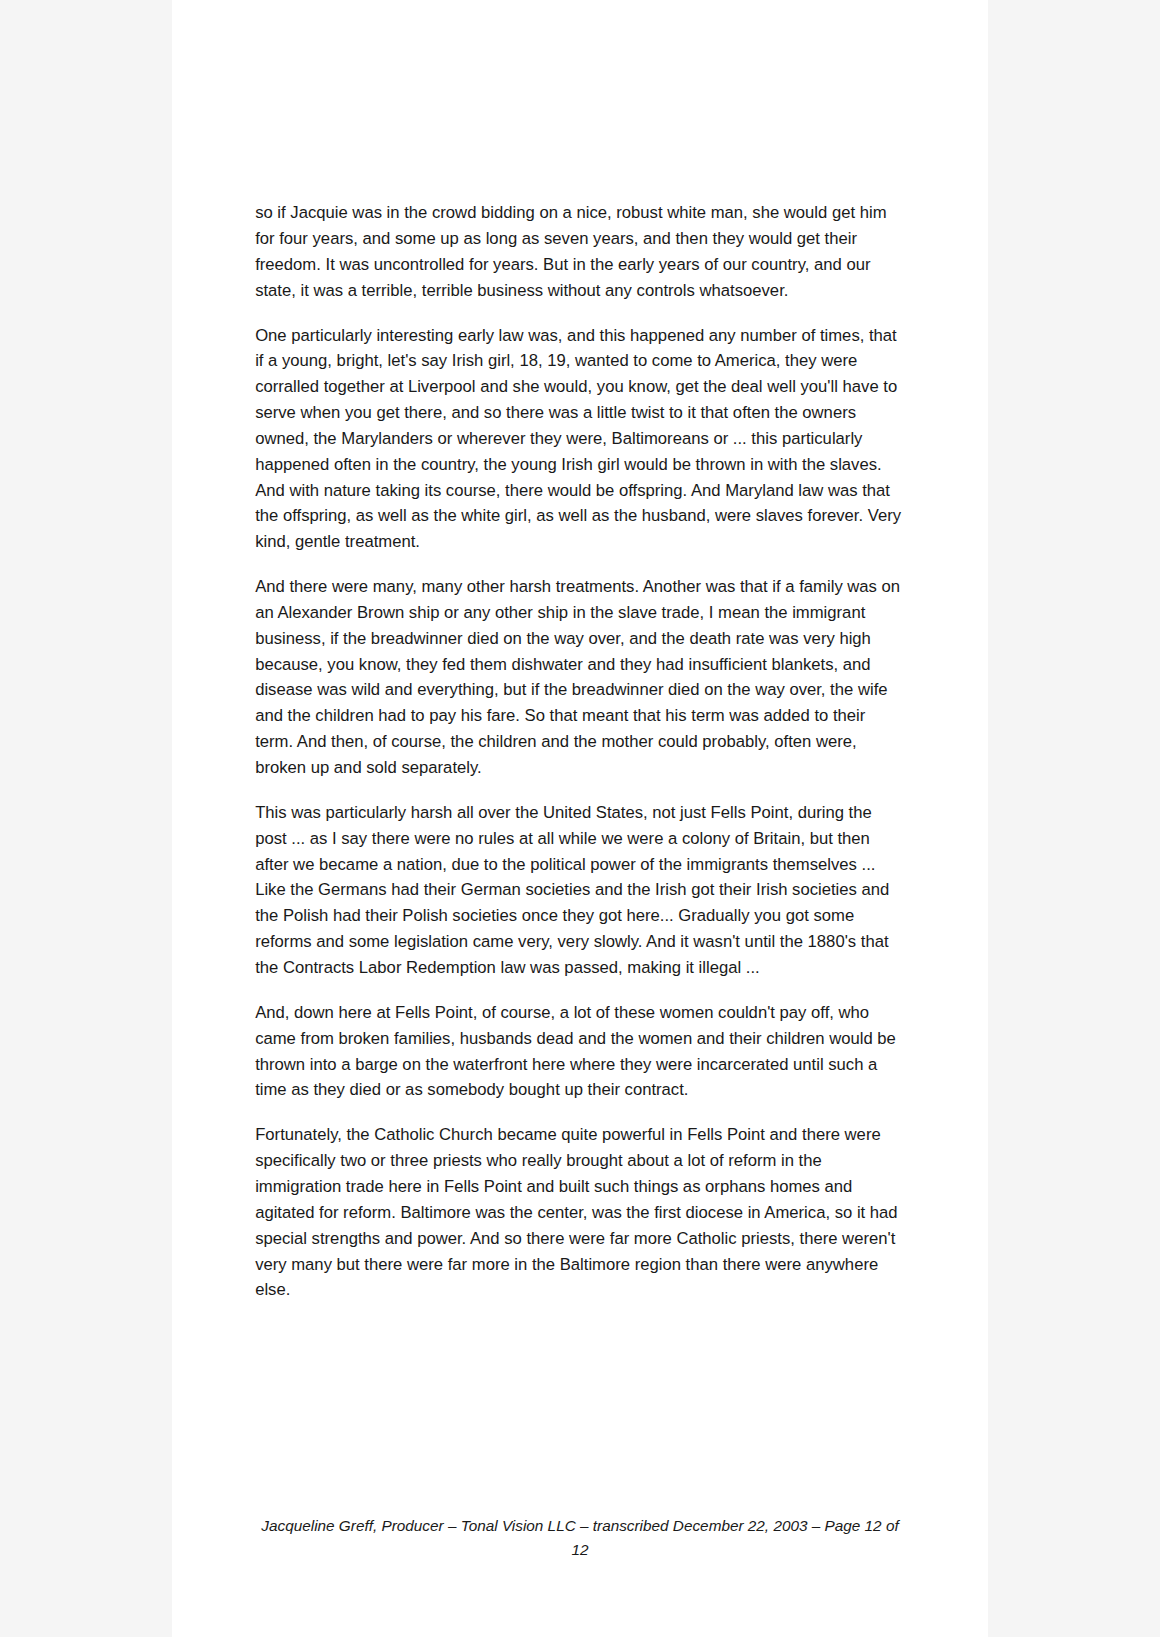so if Jacquie was in the crowd bidding on a nice, robust white man, she would get him for four years, and some up as long as seven years, and then they would get their freedom. It was uncontrolled for years. But in the early years of our country, and our state, it was a terrible, terrible business without any controls whatsoever.
One particularly interesting early law was, and this happened any number of times, that if a young, bright, let's say Irish girl, 18, 19, wanted to come to America, they were corralled together at Liverpool and she would, you know, get the deal well you'll have to serve when you get there, and so there was a little twist to it that often the owners owned, the Marylanders or wherever they were, Baltimoreans or ... this particularly happened often in the country, the young Irish girl would be thrown in with the slaves. And with nature taking its course, there would be offspring. And Maryland law was that the offspring, as well as the white girl, as well as the husband, were slaves forever. Very kind, gentle treatment.
And there were many, many other harsh treatments. Another was that if a family was on an Alexander Brown ship or any other ship in the slave trade, I mean the immigrant business, if the breadwinner died on the way over, and the death rate was very high because, you know, they fed them dishwater and they had insufficient blankets, and disease was wild and everything, but if the breadwinner died on the way over, the wife and the children had to pay his fare. So that meant that his term was added to their term. And then, of course, the children and the mother could probably, often were, broken up and sold separately.
This was particularly harsh all over the United States, not just Fells Point, during the post ... as I say there were no rules at all while we were a colony of Britain, but then after we became a nation, due to the political power of the immigrants themselves ... Like the Germans had their German societies and the Irish got their Irish societies and the Polish had their Polish societies once they got here... Gradually you got some reforms and some legislation came very, very slowly. And it wasn't until the 1880's that the Contracts Labor Redemption law was passed, making it illegal ...
And, down here at Fells Point, of course, a lot of these women couldn't pay off, who came from broken families, husbands dead and the women and their children would be thrown into a barge on the waterfront here where they were incarcerated until such a time as they died or as somebody bought up their contract.
Fortunately, the Catholic Church became quite powerful in Fells Point and there were specifically two or three priests who really brought about a lot of reform in the immigration trade here in Fells Point and built such things as orphans homes and agitated for reform. Baltimore was the center, was the first diocese in America, so it had special strengths and power. And so there were far more Catholic priests, there weren't very many but there were far more in the Baltimore region than there were anywhere else.
Jacqueline Greff, Producer – Tonal Vision LLC – transcribed December 22, 2003 – Page 12 of 12